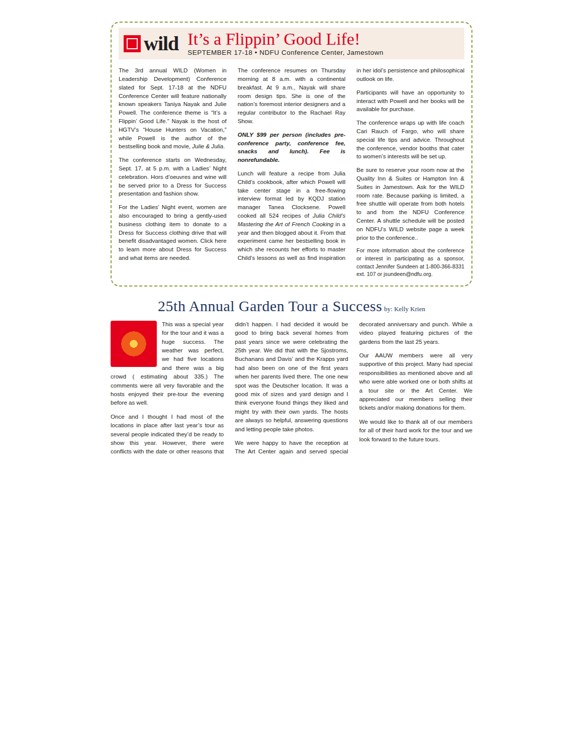wild
It’s a Flippin’ Good Life!
SEPTEMBER 17-18 • NDFU Conference Center, Jamestown
The 3rd annual WILD (Women in Leadership Development) Conference slated for Sept. 17-18 at the NDFU Conference Center will feature nationally known speakers Taniya Nayak and Julie Powell. The conference theme is “It’s a Flippin’ Good Life.” Nayak is the host of HGTV’s “House Hunters on Vacation,” while Powell is the author of the bestselling book and movie, Julie & Julia.
The conference starts on Wednesday, Sept. 17, at 5 p.m. with a Ladies’ Night celebration. Hors d’oeuvres and wine will be served prior to a Dress for Success presentation and fashion show.
For the Ladies’ Night event, women are also encouraged to bring a gently-used business clothing item to donate to a Dress for Success clothing drive that will benefit disadvantaged women. Click here to learn more about Dress for Success and what items are needed.
The conference resumes on Thursday morning at 8 a.m. with a continental breakfast. At 9 a.m., Nayak will share room design tips. She is one of the nation’s foremost interior designers and a regular contributor to the Rachael Ray Show.
ONLY $99 per person (includes pre-conference party, conference fee, snacks and lunch). Fee is nonrefundable.
Lunch will feature a recipe from Julia Child’s cookbook, after which Powell will take center stage in a free-flowing interview format led by KQDJ station manager Tanea Clocksene. Powell cooked all 524 recipes of Julia Child’s Mastering the Art of French Cooking in a year and then blogged about it. From that experiment came her bestselling book in which she recounts her efforts to master Child’s lessons as well as find inspiration in her idol’s persistence and philosophical outlook on life.
Participants will have an opportunity to interact with Powell and her books will be available for purchase.
The conference wraps up with life coach Cari Rauch of Fargo, who will share special life tips and advice. Throughout the conference, vendor booths that cater to women’s interests will be set up.
Be sure to reserve your room now at the Quality Inn & Suites or Hampton Inn & Suites in Jamestown. Ask for the WILD room rate. Because parking is limited, a free shuttle will operate from both hotels to and from the NDFU Conference Center. A shuttle schedule will be posted on NDFU’s WILD website page a week prior to the conference..
For more information about the conference or interest in participating as a sponsor, contact Jennifer Sundeen at 1-800-366-8331 ext. 107 or jsundeen@ndfu.org.
25th Annual Garden Tour a Success by: Kelly Krien
This was a special year for the tour and it was a huge success. The weather was perfect, we had five locations and there was a big crowd ( estimating about 335.) The comments were all very favorable and the hosts enjoyed their pre-tour the evening before as well.
Once and I thought I had most of the locations in place after last year’s tour as several people indicated they’d be ready to show this year. However, there were conflicts with the date or other reasons that didn’t happen. I had decided it would be good to bring back several homes from past years since we were celebrating the 25th year. We did that with the Sjostroms, Buchanans and Davis’ and the Krapps yard had also been on one of the first years when her parents lived there. The one new spot was the Deutscher location. It was a good mix of sizes and yard design and I think everyone found things they liked and might try with their own yards. The hosts are always so helpful, answering questions and letting people take photos.
We were happy to have the reception at The Art Center again and served special decorated anniversary and punch. While a video played featuring pictures of the gardens from the last 25 years.
Our AAUW members were all very supportive of this project. Many had special responsibilities as mentioned above and all who were able worked one or both shifts at a tour site or the Art Center. We appreciated our members selling their tickets and/or making donations for them.
We would like to thank all of our members for all of their hard work for the tour and we look forward to the future tours.